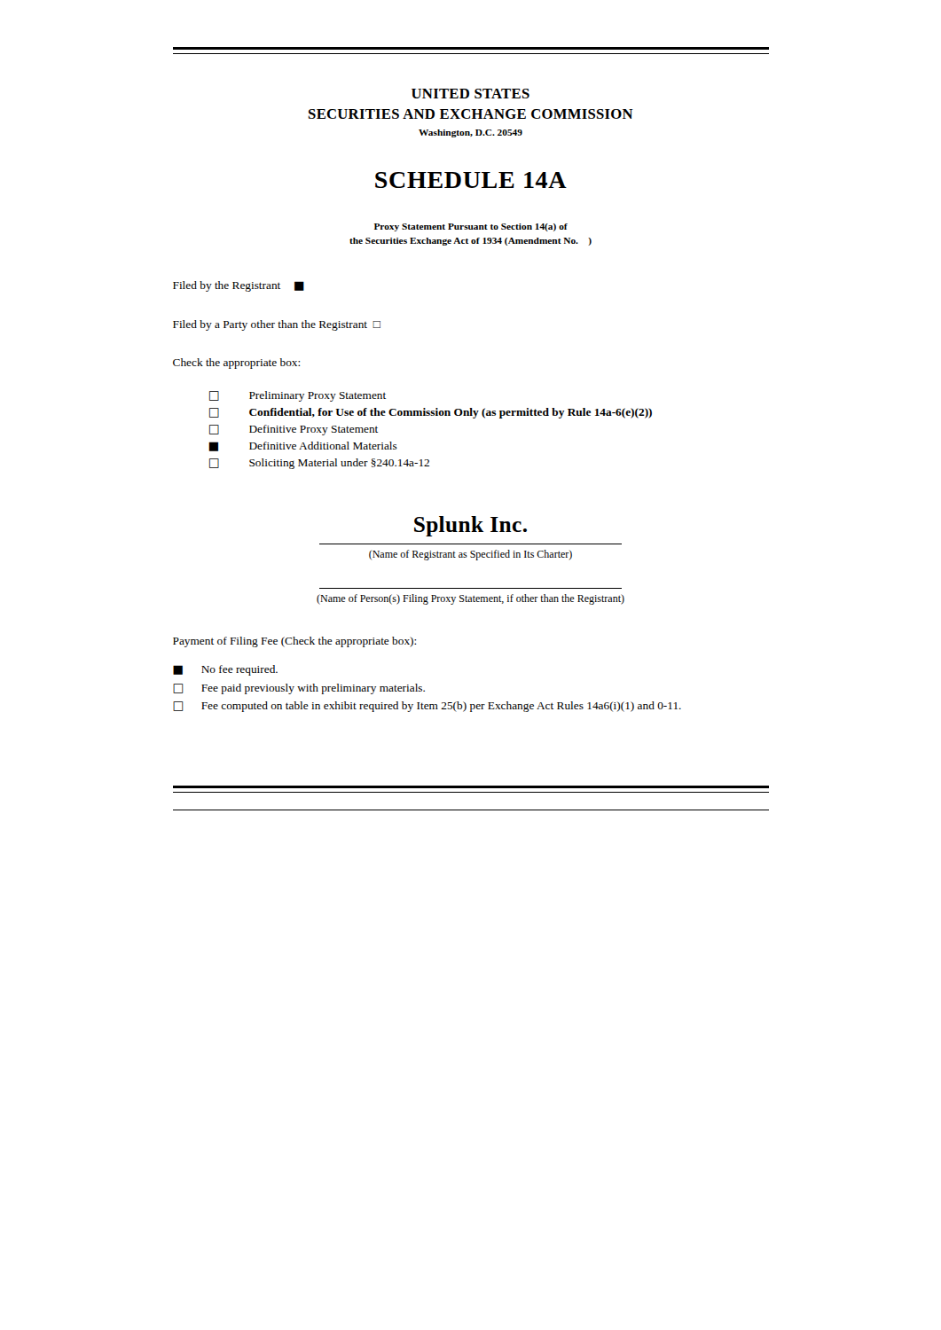UNITED STATES
SECURITIES AND EXCHANGE COMMISSION
Washington, D.C. 20549
SCHEDULE 14A
Proxy Statement Pursuant to Section 14(a) of
the Securities Exchange Act of 1934 (Amendment No. )
Filed by the Registrant ■
Filed by a Party other than the Registrant □
Check the appropriate box:
| □ | Preliminary Proxy Statement |
| □ | Confidential, for Use of the Commission Only (as permitted by Rule 14a-6(e)(2)) |
| □ | Definitive Proxy Statement |
| ■ | Definitive Additional Materials |
| □ | Soliciting Material under §240.14a-12 |
Splunk Inc.
(Name of Registrant as Specified in Its Charter)
(Name of Person(s) Filing Proxy Statement, if other than the Registrant)
Payment of Filing Fee (Check the appropriate box):
| ■ | No fee required. |
| □ | Fee paid previously with preliminary materials. |
| □ | Fee computed on table in exhibit required by Item 25(b) per Exchange Act Rules 14a6(i)(1) and 0-11. |